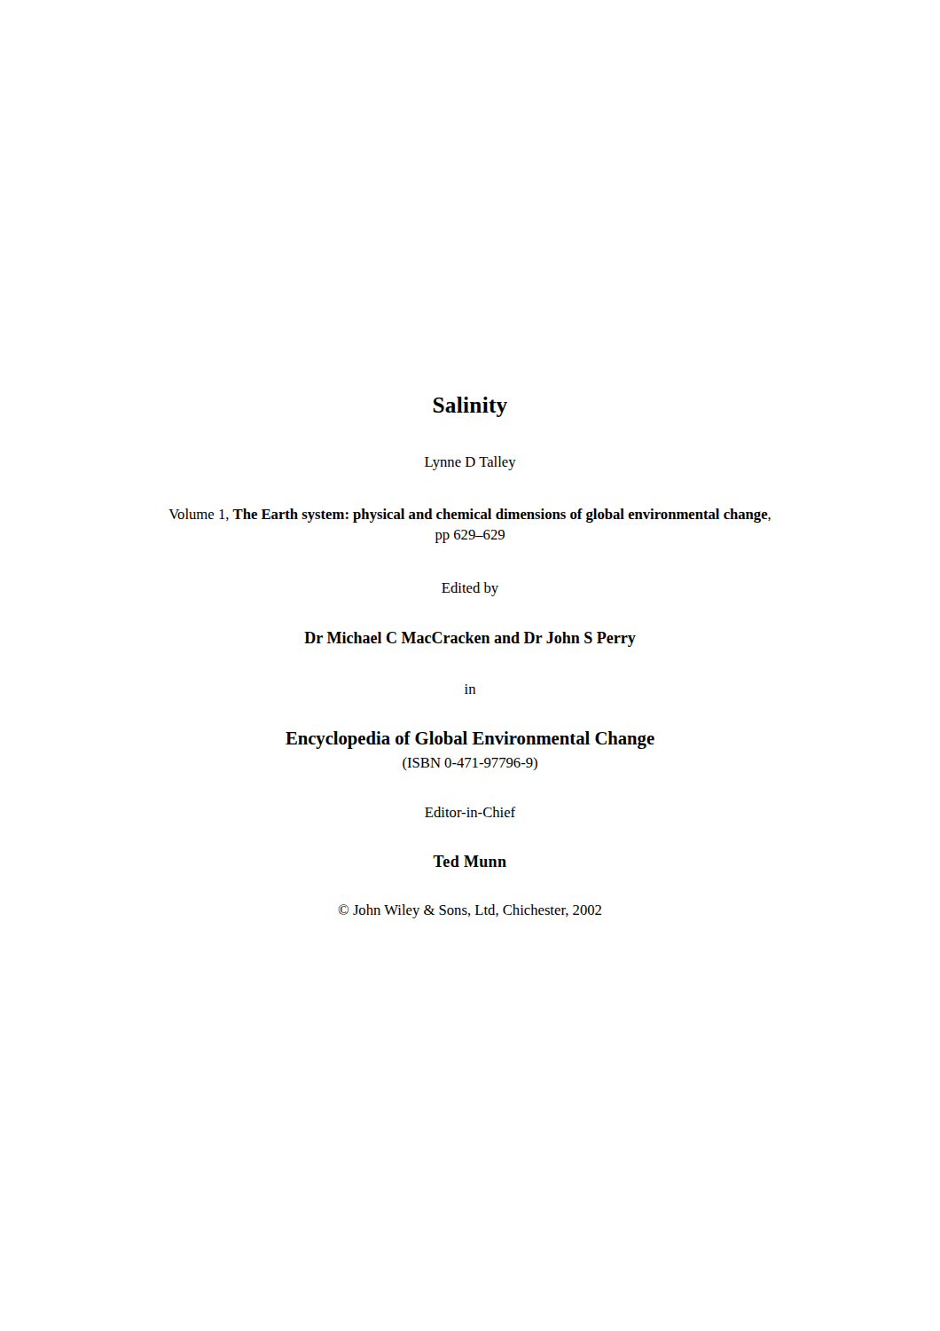Salinity
Lynne D Talley
Volume 1, The Earth system: physical and chemical dimensions of global environmental change, pp 629–629
Edited by
Dr Michael C MacCracken and Dr John S Perry
in
Encyclopedia of Global Environmental Change
(ISBN 0-471-97796-9)
Editor-in-Chief
Ted Munn
© John Wiley & Sons, Ltd, Chichester, 2002